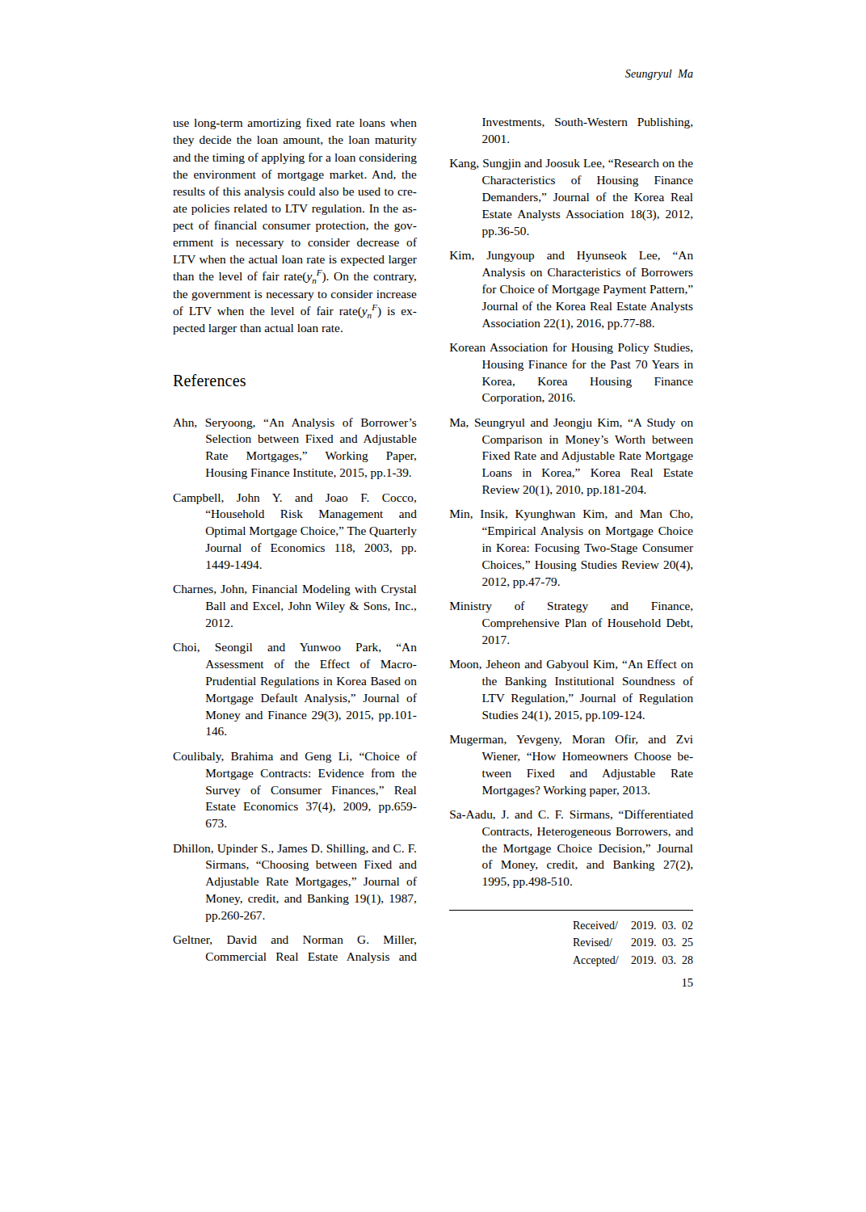Seungryul Ma
use long-term amortizing fixed rate loans when they decide the loan amount, the loan maturity and the timing of applying for a loan considering the environment of mortgage market. And, the results of this analysis could also be used to create policies related to LTV regulation. In the aspect of financial consumer protection, the government is necessary to consider decrease of LTV when the actual loan rate is expected larger than the level of fair rate(ynF). On the contrary, the government is necessary to consider increase of LTV when the level of fair rate(ynF) is expected larger than actual loan rate.
References
Ahn, Seryoong, “An Analysis of Borrower’s Selection between Fixed and Adjustable Rate Mortgages,” Working Paper, Housing Finance Institute, 2015, pp.1-39.
Campbell, John Y. and Joao F. Cocco, “Household Risk Management and Optimal Mortgage Choice,” The Quarterly Journal of Economics 118, 2003, pp. 1449-1494.
Charnes, John, Financial Modeling with Crystal Ball and Excel, John Wiley & Sons, Inc., 2012.
Choi, Seongil and Yunwoo Park, “An Assessment of the Effect of Macro-Prudential Regulations in Korea Based on Mortgage Default Analysis,” Journal of Money and Finance 29(3), 2015, pp.101-146.
Coulibaly, Brahima and Geng Li, “Choice of Mortgage Contracts: Evidence from the Survey of Consumer Finances,” Real Estate Economics 37(4), 2009, pp.659-673.
Dhillon, Upinder S., James D. Shilling, and C. F. Sirmans, “Choosing between Fixed and Adjustable Rate Mortgages,” Journal of Money, credit, and Banking 19(1), 1987, pp.260-267.
Geltner, David and Norman G. Miller, Commercial Real Estate Analysis and Investments, South-Western Publishing, 2001.
Kang, Sungjin and Joosuk Lee, “Research on the Characteristics of Housing Finance Demanders,” Journal of the Korea Real Estate Analysts Association 18(3), 2012, pp.36-50.
Kim, Jungyoup and Hyunseok Lee, “An Analysis on Characteristics of Borrowers for Choice of Mortgage Payment Pattern,” Journal of the Korea Real Estate Analysts Association 22(1), 2016, pp.77-88.
Korean Association for Housing Policy Studies, Housing Finance for the Past 70 Years in Korea, Korea Housing Finance Corporation, 2016.
Ma, Seungryul and Jeongju Kim, “A Study on Comparison in Money’s Worth between Fixed Rate and Adjustable Rate Mortgage Loans in Korea,” Korea Real Estate Review 20(1), 2010, pp.181-204.
Min, Insik, Kyunghwan Kim, and Man Cho, “Empirical Analysis on Mortgage Choice in Korea: Focusing Two-Stage Consumer Choices,” Housing Studies Review 20(4), 2012, pp.47-79.
Ministry of Strategy and Finance, Comprehensive Plan of Household Debt, 2017.
Moon, Jeheon and Gabyoul Kim, “An Effect on the Banking Institutional Soundness of LTV Regulation,” Journal of Regulation Studies 24(1), 2015, pp.109-124.
Mugerman, Yevgeny, Moran Ofir, and Zvi Wiener, “How Homeowners Choose between Fixed and Adjustable Rate Mortgages? Working paper, 2013.
Sa-Aadu, J. and C. F. Sirmans, “Differentiated Contracts, Heterogeneous Borrowers, and the Mortgage Choice Decision,” Journal of Money, credit, and Banking 27(2), 1995, pp.498-510.
| Received/ | 2019. 03. 02 |
| Revised/ | 2019. 03. 25 |
| Accepted/ | 2019. 03. 28 |
15